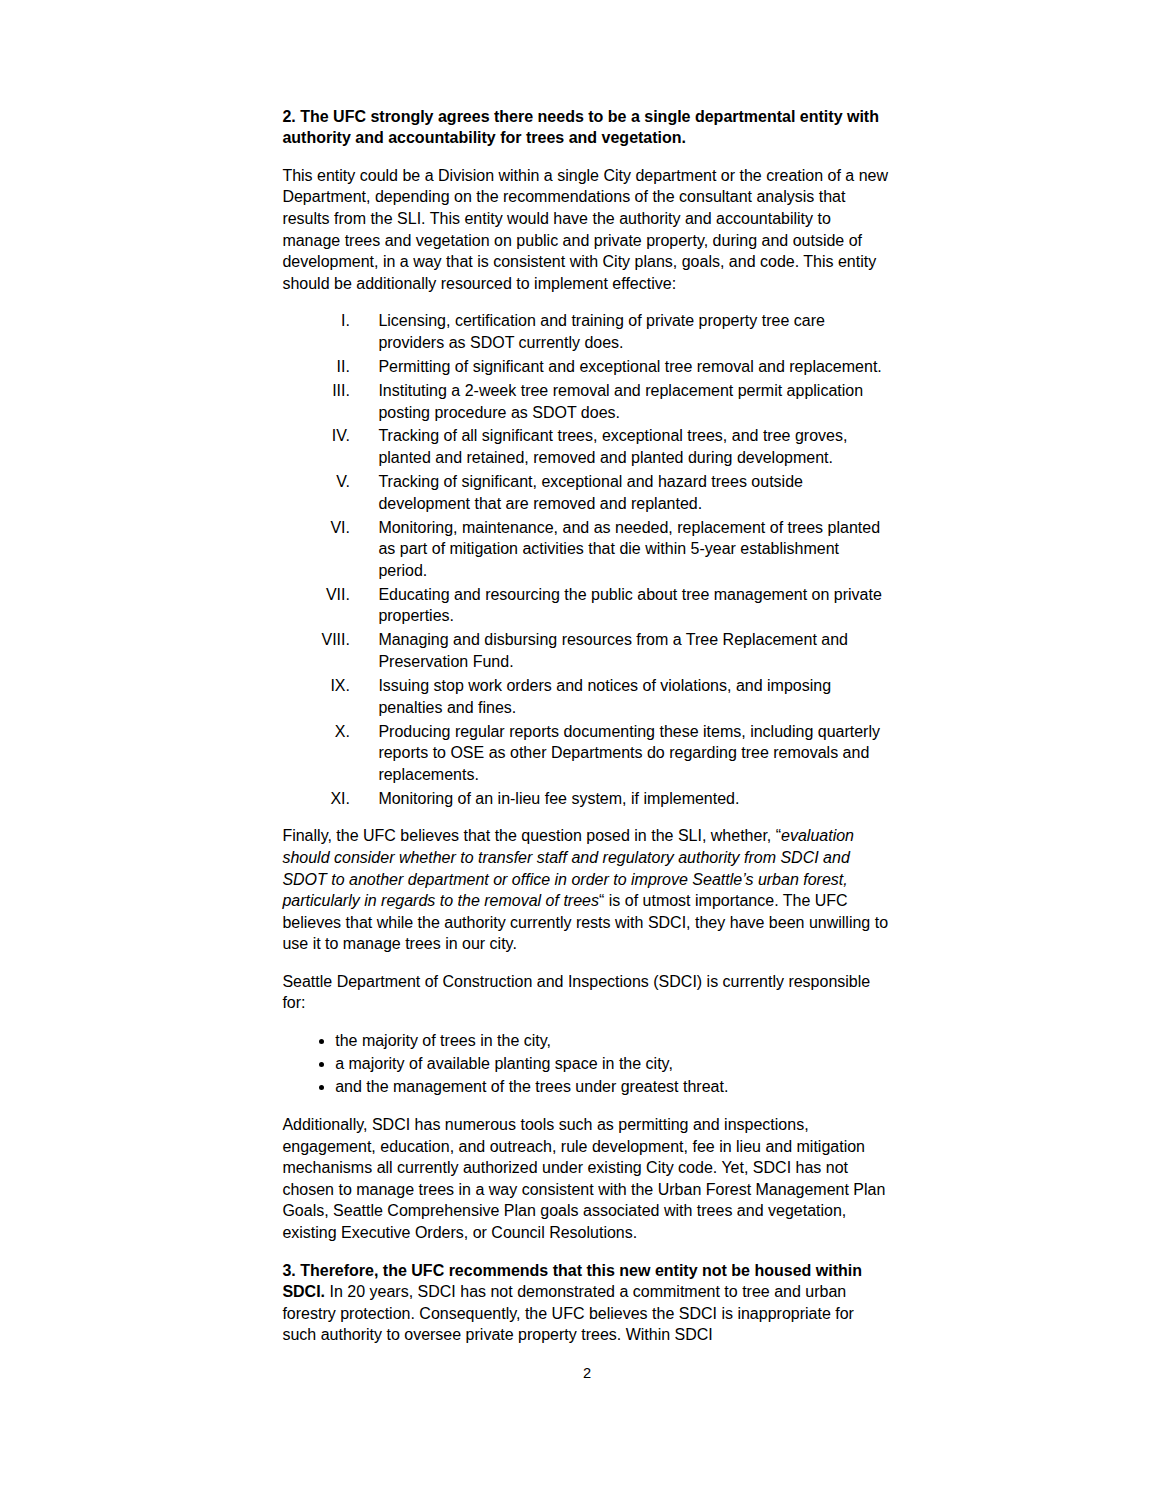2. The UFC strongly agrees there needs to be a single departmental entity with authority and accountability for trees and vegetation.
This entity could be a Division within a single City department or the creation of a new Department, depending on the recommendations of the consultant analysis that results from the SLI. This entity would have the authority and accountability to manage trees and vegetation on public and private property, during and outside of development, in a way that is consistent with City plans, goals, and code. This entity should be additionally resourced to implement effective:
Licensing, certification and training of private property tree care providers as SDOT currently does.
Permitting of significant and exceptional tree removal and replacement.
Instituting a 2-week tree removal and replacement permit application posting procedure as SDOT does.
Tracking of all significant trees, exceptional trees, and tree groves, planted and retained, removed and planted during development.
Tracking of significant, exceptional and hazard trees outside development that are removed and replanted.
Monitoring, maintenance, and as needed, replacement of trees planted as part of mitigation activities that die within 5-year establishment period.
Educating and resourcing the public about tree management on private properties.
Managing and disbursing resources from a Tree Replacement and Preservation Fund.
Issuing stop work orders and notices of violations, and imposing penalties and fines.
Producing regular reports documenting these items, including quarterly reports to OSE as other Departments do regarding tree removals and replacements.
Monitoring of an in-lieu fee system, if implemented.
Finally, the UFC believes that the question posed in the SLI, whether, “evaluation should consider whether to transfer staff and regulatory authority from SDCI and SDOT to another department or office in order to improve Seattle’s urban forest, particularly in regards to the removal of trees“ is of utmost importance. The UFC believes that while the authority currently rests with SDCI, they have been unwilling to use it to manage trees in our city.
Seattle Department of Construction and Inspections (SDCI) is currently responsible for:
the majority of trees in the city,
a majority of available planting space in the city,
and the management of the trees under greatest threat.
Additionally, SDCI has numerous tools such as permitting and inspections, engagement, education, and outreach, rule development, fee in lieu and mitigation mechanisms all currently authorized under existing City code. Yet, SDCI has not chosen to manage trees in a way consistent with the Urban Forest Management Plan Goals, Seattle Comprehensive Plan goals associated with trees and vegetation, existing Executive Orders, or Council Resolutions.
3. Therefore, the UFC recommends that this new entity not be housed within SDCI. In 20 years, SDCI has not demonstrated a commitment to tree and urban forestry protection. Consequently, the UFC believes the SDCI is inappropriate for such authority to oversee private property trees. Within SDCI
2